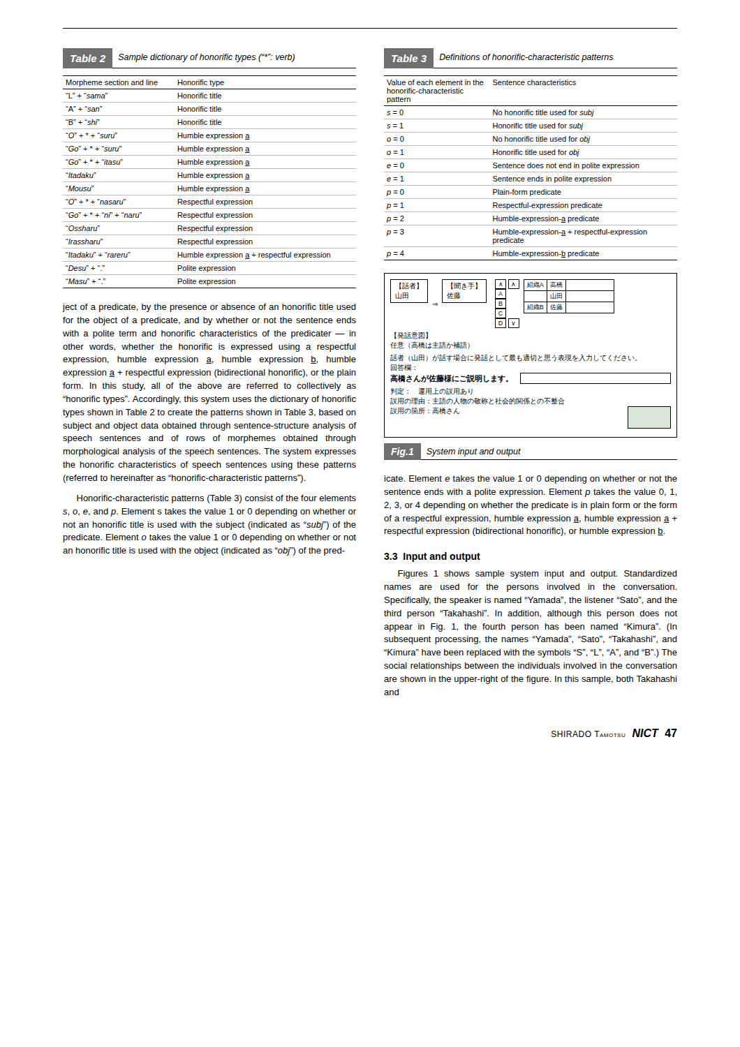Table 2
Sample dictionary of honorific types (“*”: verb)
| Morpheme section and line | Honorific type |
| --- | --- |
| “L” + “ sama ” | Honorific title |
| “A” + “ san ” | Honorific title |
| “B” + “ shi ” | Honorific title |
| “ O ” + * + “ suru ” | Humble expression a |
| “ Go ” + * + “ suru ” | Humble expression a |
| “ Go ” + * + “ itasu ” | Humble expression a |
| “ Itadaku ” | Humble expression a |
| “ Mousu ” | Humble expression a |
| “ O ” + * + “ nasaru ” | Respectful expression |
| “ Go ” + * + “ ni ” + “ naru ” | Respectful expression |
| “ Ossharu ” | Respectful expression |
| “ Irassharu ” | Respectful expression |
| “ Itadaku ” + “ rareru ” | Humble expression a + respectful expression |
| “ Desu ” + “.” | Polite expression |
| “ Masu ” + “.” | Polite expression |
ject of a predicate, by the presence or absence of an honorific title used for the object of a predicate, and by whether or not the sentence ends with a polite term and honorific characteristics of the predicater — in other words, whether the honorific is expressed using a respectful expression, humble expression a, humble expression b, humble expression a + respectful expression (bidirectional honorific), or the plain form. In this study, all of the above are referred to collectively as “honorific types”. Accordingly, this system uses the dictionary of honorific types shown in Table 2 to create the patterns shown in Table 3, based on subject and object data obtained through sentence-structure analysis of speech sentences and of rows of morphemes obtained through morphological analysis of the speech sentences. The system expresses the honorific characteristics of speech sentences using these patterns (referred to hereinafter as “honorific-characteristic patterns”).
Honorific-characteristic patterns (Table 3) consist of the four elements s, o, e, and p. Element s takes the value 1 or 0 depending on whether or not an honorific title is used with the subject (indicated as “subj”) of the predicate. Element o takes the value 1 or 0 depending on whether or not an honorific title is used with the object (indicated as “obj”) of the pred-
Table 3
Definitions of honorific-characteristic patterns
| Value of each element in the honorific-characteristic pattern | Sentence characteristics |
| --- | --- |
| s = 0 | No honorific title used for subj |
| s = 1 | Honorific title used for subj |
| o = 0 | No honorific title used for obj |
| o = 1 | Honorific title used for obj |
| e = 0 | Sentence does not end in polite expression |
| e = 1 | Sentence ends in polite expression |
| p = 0 | Plain-form predicate |
| p = 1 | Respectful-expression predicate |
| p = 2 | Humble-expression- a predicate |
| p = 3 | Humble-expression- a + respectful-expression predicate |
| p = 4 | Humble-expression- b predicate |
【話者】
山田
⇒
【聞き手】
佐藤
∧ ∧
A
B
C
D ∨
| 組織A | 高橋 | |
| | 山田 | |
| 組織B | 佐藤 | |
【発話意図】
任意（高橋は主語か補語）
話者（山田）が話す場合に発話として最も適切と思う表現を入力してください。
回答欄：
高橋さんが佐藤様にご説明します。
判定：　運用上の誤用あり
誤用の理由：主語の人物の敬称と社会的関係との不整合
誤用の箇所：高橋さん
Fig.1
System input and output
icate. Element e takes the value 1 or 0 depending on whether or not the sentence ends with a polite expression. Element p takes the value 0, 1, 2, 3, or 4 depending on whether the predicate is in plain form or the form of a respectful expression, humble expression a, humble expression a + respectful expression (bidirectional honorific), or humble expression b.
3.3 Input and output
Figures 1 shows sample system input and output. Standardized names are used for the persons involved in the conversation. Specifically, the speaker is named “Yamada”, the listener “Sato”, and the third person “Takahashi”. In addition, although this person does not appear in Fig. 1, the fourth person has been named “Kimura”. (In subsequent processing, the names “Yamada”, “Sato”, “Takahashi”, and “Kimura” have been replaced with the symbols “S”, “L”, “A”, and “B”.) The social relationships between the individuals involved in the conversation are shown in the upper-right of the figure. In this sample, both Takahashi and
SHIRADO Tamotsu NICT 47